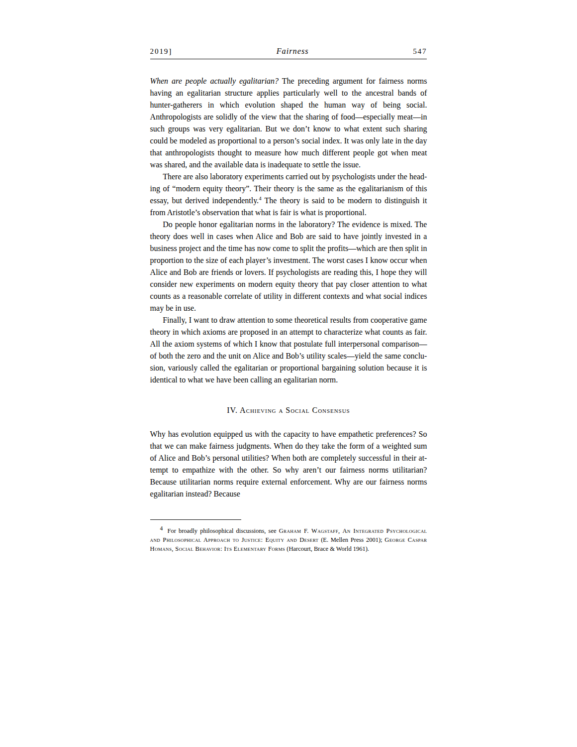2019] Fairness 547
When are people actually egalitarian? The preceding argument for fairness norms having an egalitarian structure applies particularly well to the ancestral bands of hunter-gatherers in which evolution shaped the human way of being social. Anthropologists are solidly of the view that the sharing of food—especially meat—in such groups was very egalitarian. But we don’t know to what extent such sharing could be modeled as proportional to a person’s social index. It was only late in the day that anthropologists thought to measure how much different people got when meat was shared, and the available data is inadequate to settle the issue.
There are also laboratory experiments carried out by psychologists under the heading of “modern equity theory”. Their theory is the same as the egalitarianism of this essay, but derived independently.4 The theory is said to be modern to distinguish it from Aristotle’s observation that what is fair is what is proportional.
Do people honor egalitarian norms in the laboratory? The evidence is mixed. The theory does well in cases when Alice and Bob are said to have jointly invested in a business project and the time has now come to split the profits—which are then split in proportion to the size of each player’s investment. The worst cases I know occur when Alice and Bob are friends or lovers. If psychologists are reading this, I hope they will consider new experiments on modern equity theory that pay closer attention to what counts as a reasonable correlate of utility in different contexts and what social indices may be in use.
Finally, I want to draw attention to some theoretical results from cooperative game theory in which axioms are proposed in an attempt to characterize what counts as fair. All the axiom systems of which I know that postulate full interpersonal comparison—of both the zero and the unit on Alice and Bob’s utility scales—yield the same conclusion, variously called the egalitarian or proportional bargaining solution because it is identical to what we have been calling an egalitarian norm.
IV. Achieving a Social Consensus
Why has evolution equipped us with the capacity to have empathetic preferences? So that we can make fairness judgments. When do they take the form of a weighted sum of Alice and Bob’s personal utilities? When both are completely successful in their attempt to empathize with the other. So why aren’t our fairness norms utilitarian? Because utilitarian norms require external enforcement. Why are our fairness norms egalitarian instead? Because
4 For broadly philosophical discussions, see Graham F. Wagstaff, An Integrated Psychological and Philosophical Approach to Justice: Equity and Desert (E. Mellen Press 2001); George Caspar Homans, Social Behavior: Its Elementary Forms (Harcourt, Brace & World 1961).